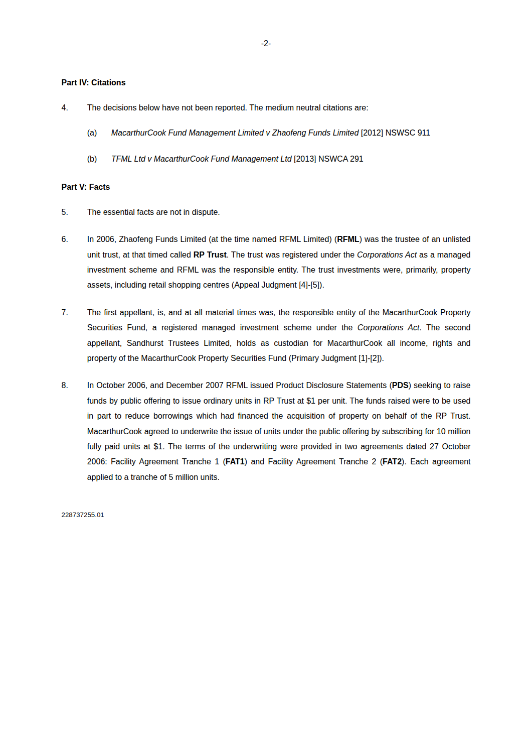-2-
Part IV: Citations
4. The decisions below have not been reported. The medium neutral citations are:
(a) MacarthurCook Fund Management Limited v Zhaofeng Funds Limited [2012] NSWSC 911
(b) TFML Ltd v MacarthurCook Fund Management Ltd [2013] NSWCA 291
Part V: Facts
5. The essential facts are not in dispute.
6. In 2006, Zhaofeng Funds Limited (at the time named RFML Limited) (RFML) was the trustee of an unlisted unit trust, at that timed called RP Trust. The trust was registered under the Corporations Act as a managed investment scheme and RFML was the responsible entity. The trust investments were, primarily, property assets, including retail shopping centres (Appeal Judgment [4]-[5]).
7. The first appellant, is, and at all material times was, the responsible entity of the MacarthurCook Property Securities Fund, a registered managed investment scheme under the Corporations Act. The second appellant, Sandhurst Trustees Limited, holds as custodian for MacarthurCook all income, rights and property of the MacarthurCook Property Securities Fund (Primary Judgment [1]-[2]).
8. In October 2006, and December 2007 RFML issued Product Disclosure Statements (PDS) seeking to raise funds by public offering to issue ordinary units in RP Trust at $1 per unit. The funds raised were to be used in part to reduce borrowings which had financed the acquisition of property on behalf of the RP Trust. MacarthurCook agreed to underwrite the issue of units under the public offering by subscribing for 10 million fully paid units at $1. The terms of the underwriting were provided in two agreements dated 27 October 2006: Facility Agreement Tranche 1 (FAT1) and Facility Agreement Tranche 2 (FAT2). Each agreement applied to a tranche of 5 million units.
228737255.01